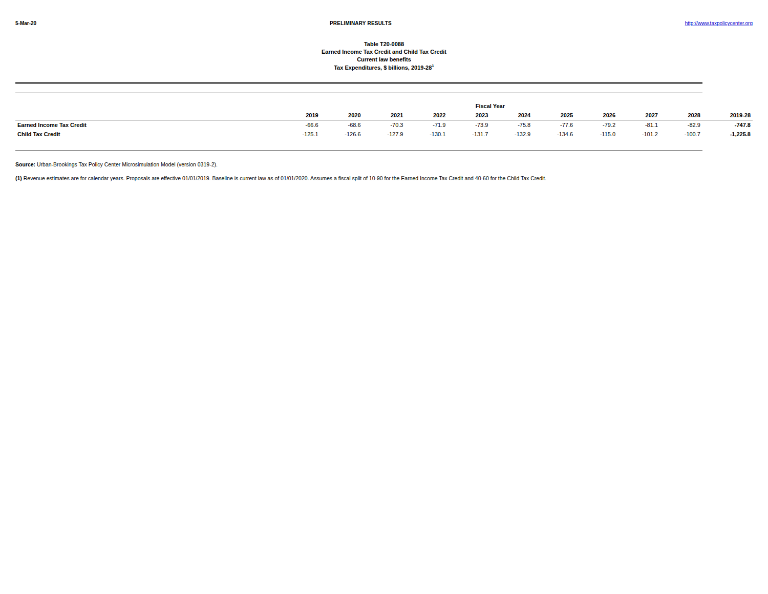5-Mar-20
PRELIMINARY RESULTS
http://www.taxpolicycenter.org
Table T20-0088
Earned Income Tax Credit and Child Tax Credit
Current law benefits
Tax Expenditures, $ billions, 2019-281
| | Fiscal Year |
| --- | --- |
| | 2019 | 2020 | 2021 | 2022 | 2023 | 2024 | 2025 | 2026 | 2027 | 2028 | 2019-28 |
| Earned Income Tax Credit | -66.6 | -68.6 | -70.3 | -71.9 | -73.9 | -75.8 | -77.6 | -79.2 | -81.1 | -82.9 | -747.8 |
| Child Tax Credit | -125.1 | -126.6 | -127.9 | -130.1 | -131.7 | -132.9 | -134.6 | -115.0 | -101.2 | -100.7 | -1,225.8 |
Source: Urban-Brookings Tax Policy Center Microsimulation Model (version 0319-2).
(1) Revenue estimates are for calendar years. Proposals are effective 01/01/2019. Baseline is current law as of 01/01/2020. Assumes a fiscal split of 10-90 for the Earned Income Tax Credit and 40-60 for the Child Tax Credit.